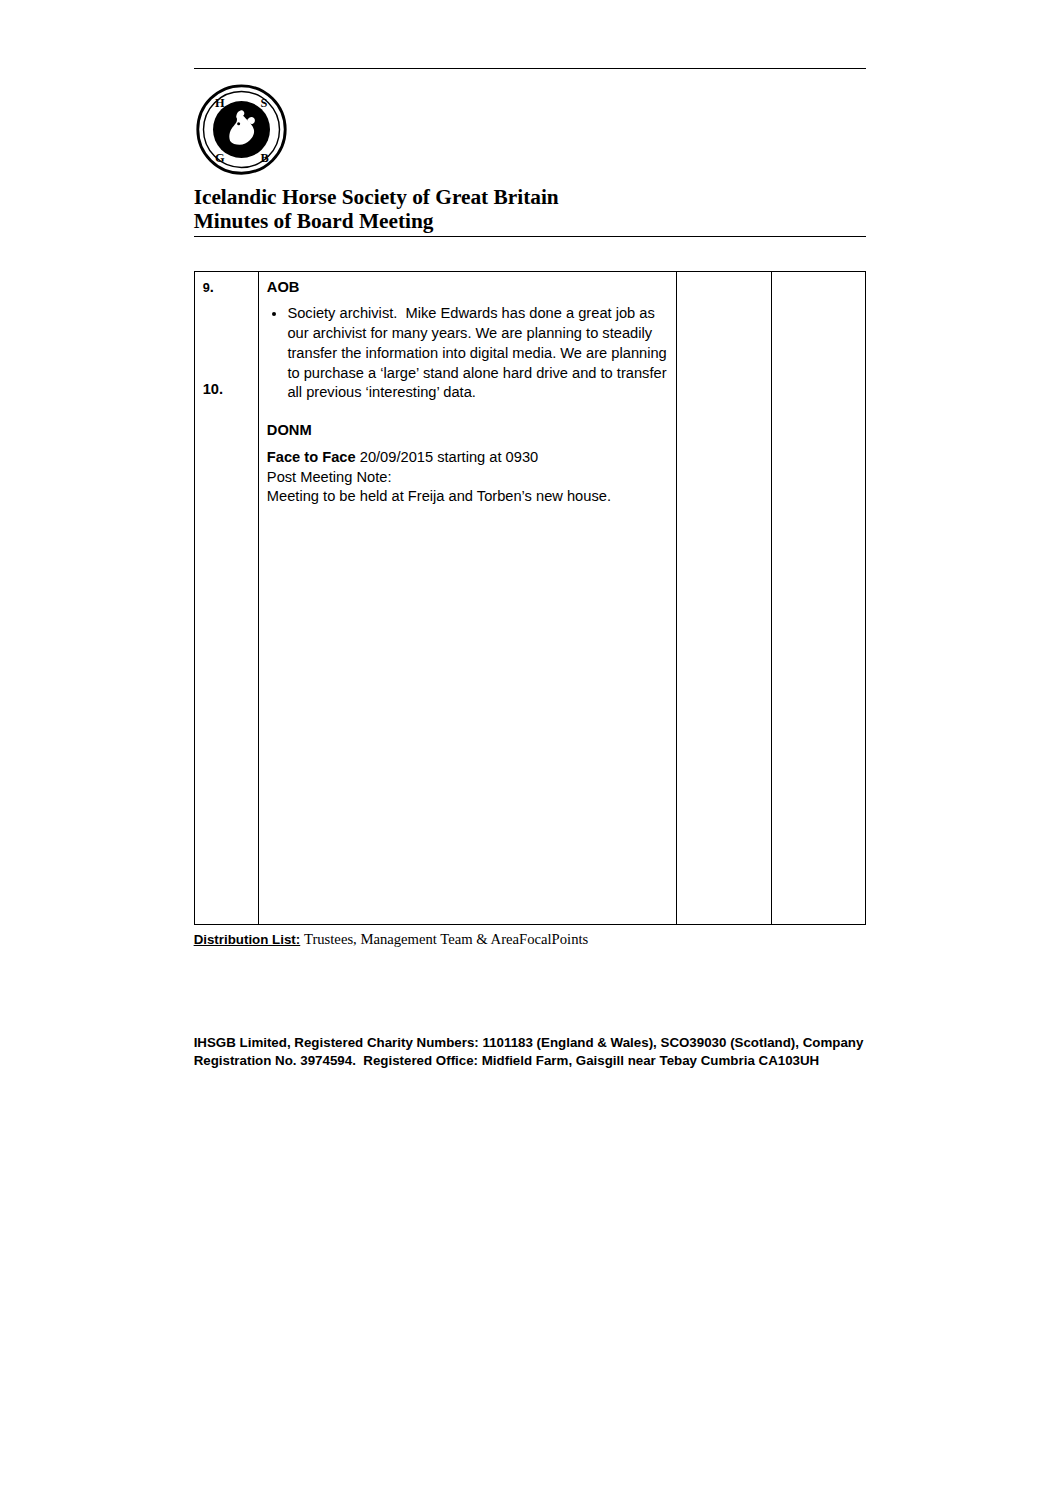H S G B
Icelandic Horse Society of Great Britain
Minutes of Board Meeting
| 9 . 10. | AOB Society archivist. Mike Edwards has done a great job as our archivist for many years. We are planning to steadily transfer the information into digital media. We are planning to purchase a ‘large’ stand alone hard drive and to transfer all previous ‘interesting’ data. DONM Face to Face 20/09/2015 starting at 0930 Post Meeting Note: Meeting to be held at Freija and Torben’s new house. | | |
Distribution List: Trustees, Management Team & AreaFocalPoints
IHSGB Limited, Registered Charity Numbers: 1101183 (England & Wales), SCO39030 (Scotland), Company Registration No. 3974594. Registered Office: Midfield Farm, Gaisgill near Tebay Cumbria CA103UH